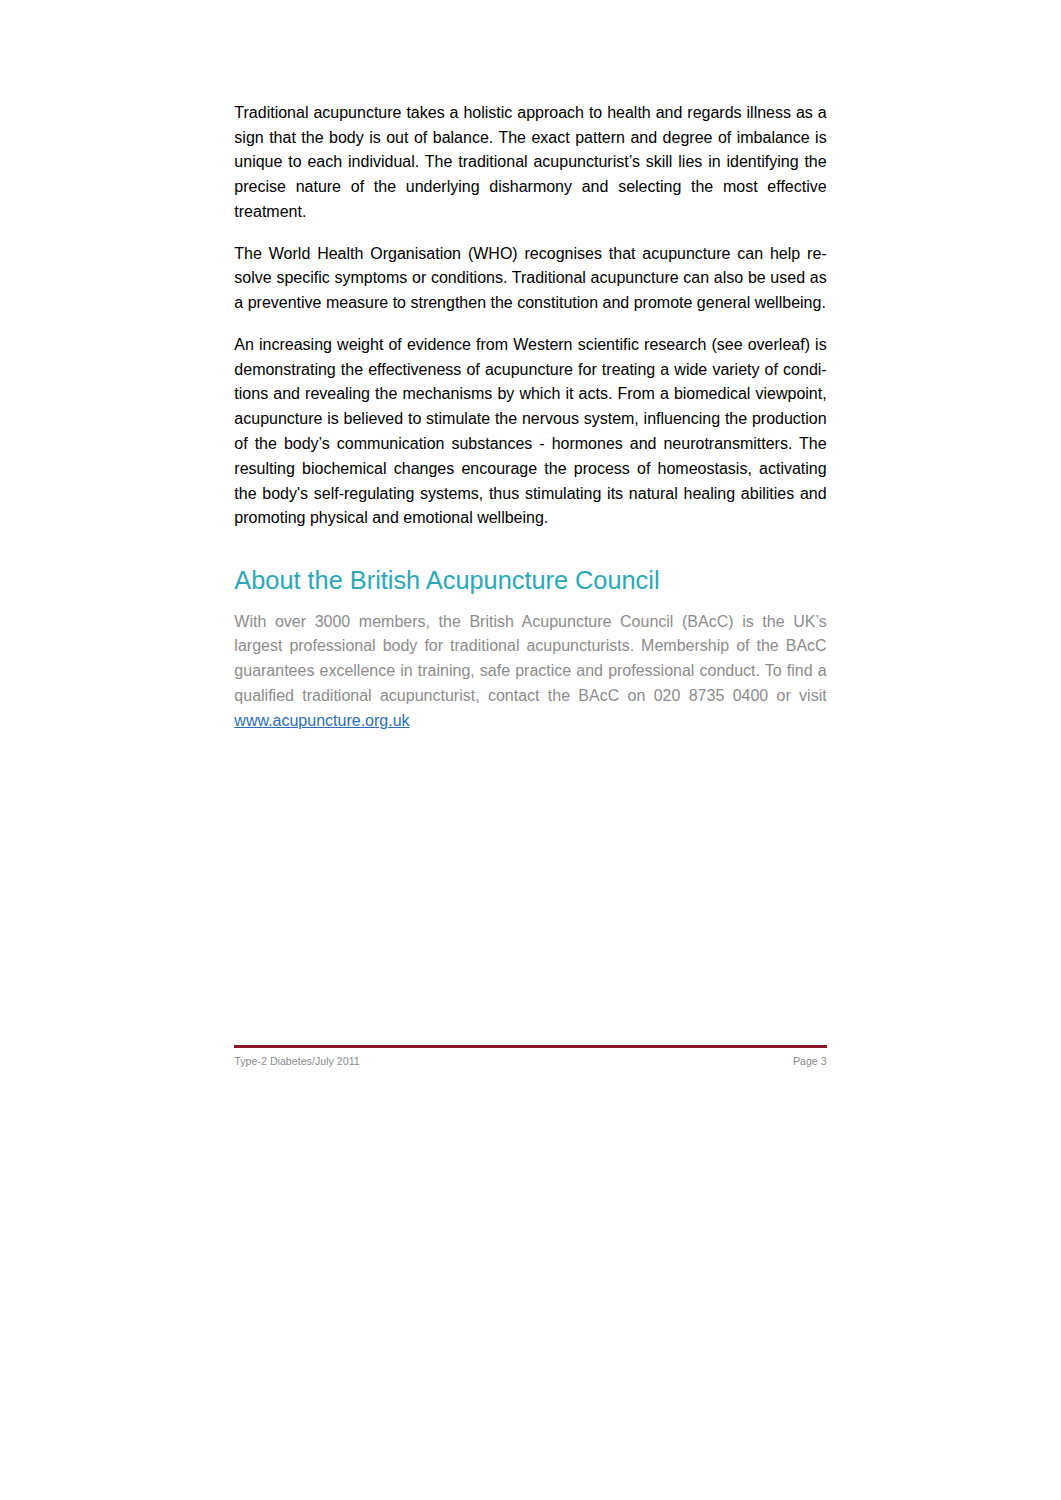Traditional acupuncture takes a holistic approach to health and regards illness as a sign that the body is out of balance. The exact pattern and degree of imbalance is unique to each individual. The traditional acupuncturist’s skill lies in identifying the precise nature of the underlying disharmony and selecting the most effective treatment.
The World Health Organisation (WHO) recognises that acupuncture can help resolve specific symptoms or conditions. Traditional acupuncture can also be used as a preventive measure to strengthen the constitution and promote general wellbeing.
An increasing weight of evidence from Western scientific research (see overleaf) is demonstrating the effectiveness of acupuncture for treating a wide variety of conditions and revealing the mechanisms by which it acts. From a biomedical viewpoint, acupuncture is believed to stimulate the nervous system, influencing the production of the body’s communication substances - hormones and neurotransmitters. The resulting biochemical changes encourage the process of homeostasis, activating the body's self-regulating systems, thus stimulating its natural healing abilities and promoting physical and emotional wellbeing.
About the British Acupuncture Council
With over 3000 members, the British Acupuncture Council (BAcC) is the UK’s largest professional body for traditional acupuncturists. Membership of the BAcC guarantees excellence in training, safe practice and professional conduct. To find a qualified traditional acupuncturist, contact the BAcC on 020 8735 0400 or visit www.acupuncture.org.uk
Type-2 Diabetes/July 2011 Page 3